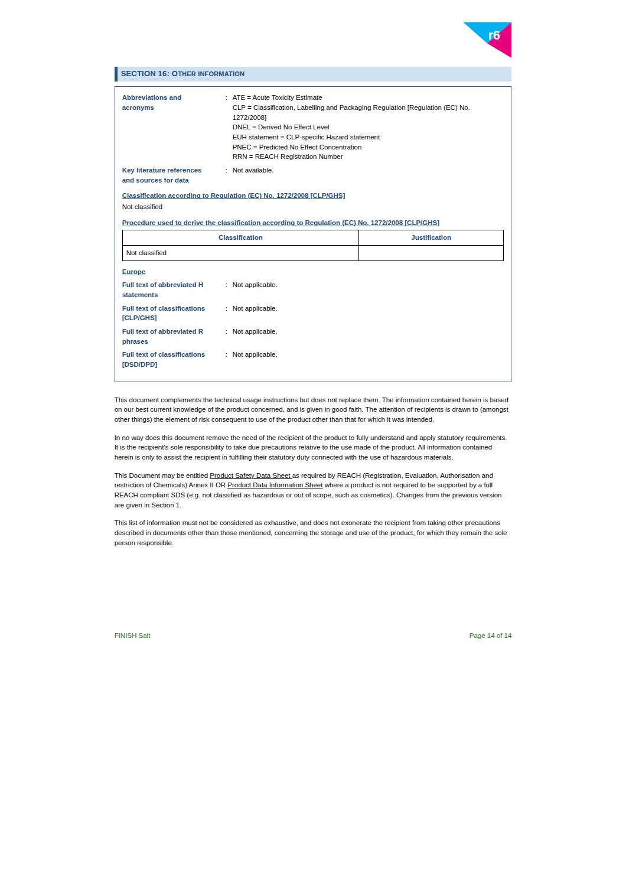r6
SECTION 16: OTHER INFORMATION
Abbreviations and
acronyms
:
ATE = Acute Toxicity Estimate CLP = Classification, Labelling and Packaging Regulation [Regulation (EC) No. 1272/2008] DNEL = Derived No Effect Level EUH statement = CLP-specific Hazard statement PNEC = Predicted No Effect Concentration RRN = REACH Registration Number
Key literature references
and sources for data
:
Not available.
Classification according to Regulation (EC) No. 1272/2008 [CLP/GHS]
Not classified
Procedure used to derive the classification according to Regulation (EC) No. 1272/2008 [CLP/GHS]
| Classification | Justification |
| --- | --- |
| Not classified | |
Europe
Full text of abbreviated H
statements
:
Not applicable.
Full text of classifications
[CLP/GHS]
:
Not applicable.
Full text of abbreviated R
phrases
:
Not applicable.
Full text of classifications
[DSD/DPD]
:
Not applicable.
This document complements the technical usage instructions but does not replace them. The information contained herein is based on our best current knowledge of the product concerned, and is given in good faith. The attention of recipients is drawn to (amongst other things) the element of risk consequent to use of the product other than that for which it was intended.
In no way does this document remove the need of the recipient of the product to fully understand and apply statutory requirements. It is the recipient's sole responsibility to take due precautions relative to the use made of the product. All information contained herein is only to assist the recipient in fulfilling their statutory duty connected with the use of hazardous materials.
This Document may be entitled Product Safety Data Sheet as required by REACH (Registration, Evaluation, Authorisation and restriction of Chemicals) Annex II OR Product Data Information Sheet where a product is not required to be supported by a full REACH compliant SDS (e.g. not classified as hazardous or out of scope, such as cosmetics). Changes from the previous version are given in Section 1.
This list of information must not be considered as exhaustive, and does not exonerate the recipient from taking other precautions described in documents other than those mentioned, concerning the storage and use of the product, for which they remain the sole person responsible.
FINISH Salt
Page 14 of 14